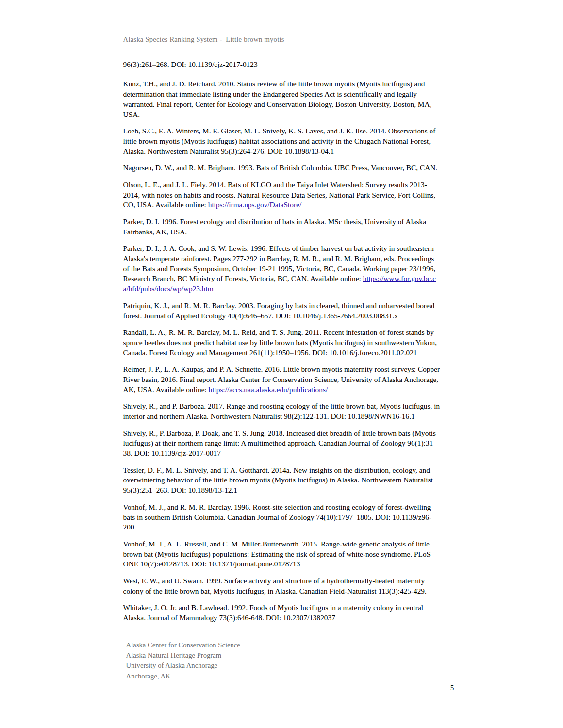Alaska Species Ranking System - Little brown myotis
96(3):261–268. DOI: 10.1139/cjz-2017-0123
Kunz, T.H., and J. D. Reichard. 2010. Status review of the little brown myotis (Myotis lucifugus) and determination that immediate listing under the Endangered Species Act is scientifically and legally warranted. Final report, Center for Ecology and Conservation Biology, Boston University, Boston, MA, USA.
Loeb, S.C., E. A. Winters, M. E. Glaser, M. L. Snively, K. S. Laves, and J. K. Ilse. 2014. Observations of little brown myotis (Myotis lucifugus) habitat associations and activity in the Chugach National Forest, Alaska. Northwestern Naturalist 95(3):264-276. DOI: 10.1898/13-04.1
Nagorsen, D. W., and R. M. Brigham. 1993. Bats of British Columbia. UBC Press, Vancouver, BC, CAN.
Olson, L. E., and J. L. Fiely. 2014. Bats of KLGO and the Taiya Inlet Watershed: Survey results 2013-2014, with notes on habits and roosts. Natural Resource Data Series, National Park Service, Fort Collins, CO, USA. Available online: https://irma.nps.gov/DataStore/
Parker, D. I. 1996. Forest ecology and distribution of bats in Alaska. MSc thesis, University of Alaska Fairbanks, AK, USA.
Parker, D. I., J. A. Cook, and S. W. Lewis. 1996. Effects of timber harvest on bat activity in southeastern Alaska's temperate rainforest. Pages 277-292 in Barclay, R. M. R., and R. M. Brigham, eds. Proceedings of the Bats and Forests Symposium, October 19-21 1995, Victoria, BC, Canada. Working paper 23/1996, Research Branch, BC Ministry of Forests, Victoria, BC, CAN. Available online: https://www.for.gov.bc.ca/hfd/pubs/docs/wp/wp23.htm
Patriquin, K. J., and R. M. R. Barclay. 2003. Foraging by bats in cleared, thinned and unharvested boreal forest. Journal of Applied Ecology 40(4):646–657. DOI: 10.1046/j.1365-2664.2003.00831.x
Randall, L. A., R. M. R. Barclay, M. L. Reid, and T. S. Jung. 2011. Recent infestation of forest stands by spruce beetles does not predict habitat use by little brown bats (Myotis lucifugus) in southwestern Yukon, Canada. Forest Ecology and Management 261(11):1950–1956. DOI: 10.1016/j.foreco.2011.02.021
Reimer, J. P., L. A. Kaupas, and P. A. Schuette. 2016. Little brown myotis maternity roost surveys: Copper River basin, 2016. Final report, Alaska Center for Conservation Science, University of Alaska Anchorage, AK, USA. Available online: https://accs.uaa.alaska.edu/publications/
Shively, R., and P. Barboza. 2017. Range and roosting ecology of the little brown bat, Myotis lucifugus, in interior and northern Alaska. Northwestern Naturalist 98(2):122-131. DOI: 10.1898/NWN16-16.1
Shively, R., P. Barboza, P. Doak, and T. S. Jung. 2018. Increased diet breadth of little brown bats (Myotis lucifugus) at their northern range limit: A multimethod approach. Canadian Journal of Zoology 96(1):31–38. DOI: 10.1139/cjz-2017-0017
Tessler, D. F., M. L. Snively, and T. A. Gotthardt. 2014a. New insights on the distribution, ecology, and overwintering behavior of the little brown myotis (Myotis lucifugus) in Alaska. Northwestern Naturalist 95(3):251–263. DOI: 10.1898/13-12.1
Vonhof, M. J., and R. M. R. Barclay. 1996. Roost-site selection and roosting ecology of forest-dwelling bats in southern British Columbia. Canadian Journal of Zoology 74(10):1797–1805. DOI: 10.1139/z96-200
Vonhof, M. J., A. L. Russell, and C. M. Miller-Butterworth. 2015. Range-wide genetic analysis of little brown bat (Myotis lucifugus) populations: Estimating the risk of spread of white-nose syndrome. PLoS ONE 10(7):e0128713. DOI: 10.1371/journal.pone.0128713
West, E. W., and U. Swain. 1999. Surface activity and structure of a hydrothermally-heated maternity colony of the little brown bat, Myotis lucifugus, in Alaska. Canadian Field-Naturalist 113(3):425-429.
Whitaker, J. O. Jr. and B. Lawhead. 1992. Foods of Myotis lucifugus in a maternity colony in central Alaska. Journal of Mammalogy 73(3):646-648. DOI: 10.2307/1382037
Alaska Center for Conservation Science
Alaska Natural Heritage Program
University of Alaska Anchorage
Anchorage, AK
5